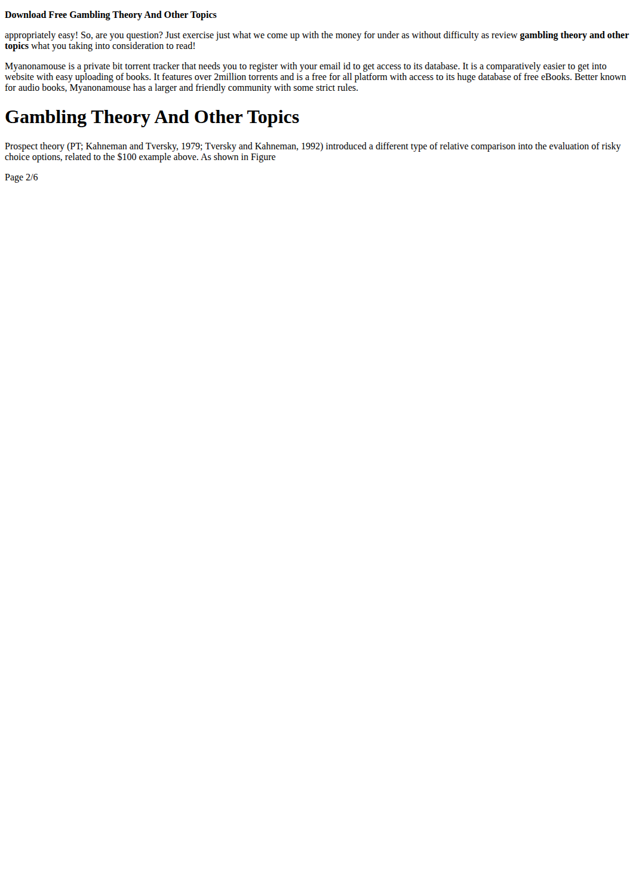Download Free Gambling Theory And Other Topics
appropriately easy! So, are you question? Just exercise just what we come up with the money for under as without difficulty as review gambling theory and other topics what you taking into consideration to read!
Myanonamouse is a private bit torrent tracker that needs you to register with your email id to get access to its database. It is a comparatively easier to get into website with easy uploading of books. It features over 2million torrents and is a free for all platform with access to its huge database of free eBooks. Better known for audio books, Myanonamouse has a larger and friendly community with some strict rules.
Gambling Theory And Other Topics
Prospect theory (PT; Kahneman and Tversky, 1979; Tversky and Kahneman, 1992) introduced a different type of relative comparison into the evaluation of risky choice options, related to the $100 example above. As shown in Figure
Page 2/6